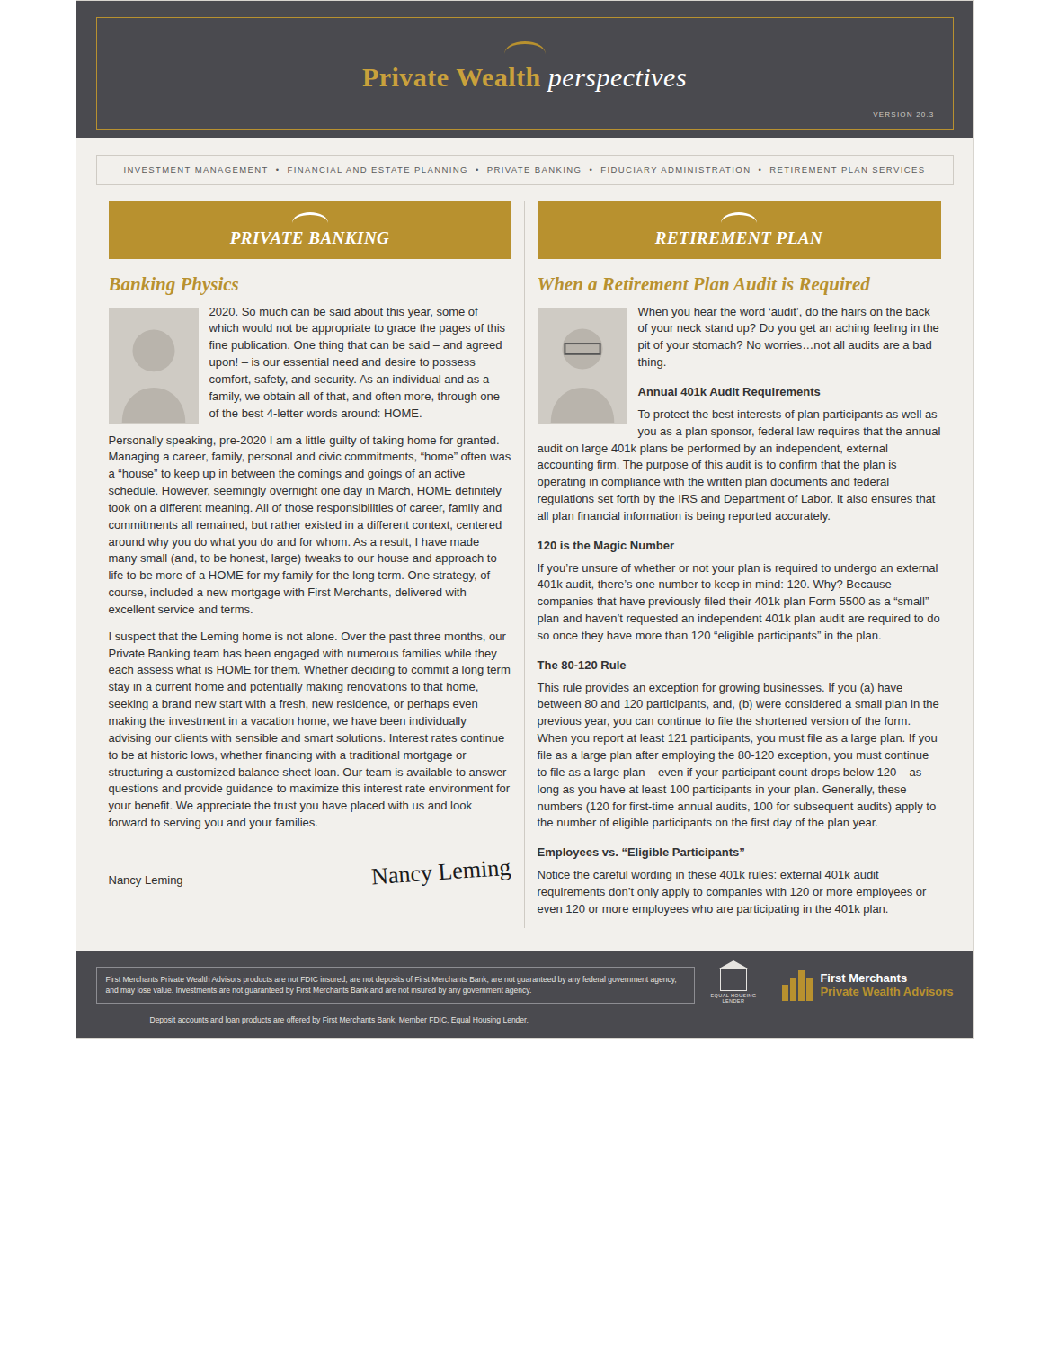Private Wealth perspectives
VERSION 20.3
Investment Management • Financial and Estate Planning • Private Banking • Fiduciary Administration • Retirement Plan Services
PRIVATE BANKING
Banking Physics
2020. So much can be said about this year, some of which would not be appropriate to grace the pages of this fine publication. One thing that can be said – and agreed upon! – is our essential need and desire to possess comfort, safety, and security. As an individual and as a family, we obtain all of that, and often more, through one of the best 4-letter words around: HOME.
Personally speaking, pre-2020 I am a little guilty of taking home for granted. Managing a career, family, personal and civic commitments, “home” often was a “house” to keep up in between the comings and goings of an active schedule. However, seemingly overnight one day in March, HOME definitely took on a different meaning. All of those responsibilities of career, family and commitments all remained, but rather existed in a different context, centered around why you do what you do and for whom. As a result, I have made many small (and, to be honest, large) tweaks to our house and approach to life to be more of a HOME for my family for the long term. One strategy, of course, included a new mortgage with First Merchants, delivered with excellent service and terms.
I suspect that the Leming home is not alone. Over the past three months, our Private Banking team has been engaged with numerous families while they each assess what is HOME for them. Whether deciding to commit a long term stay in a current home and potentially making renovations to that home, seeking a brand new start with a fresh, new residence, or perhaps even making the investment in a vacation home, we have been individually advising our clients with sensible and smart solutions. Interest rates continue to be at historic lows, whether financing with a traditional mortgage or structuring a customized balance sheet loan. Our team is available to answer questions and provide guidance to maximize this interest rate environment for your benefit. We appreciate the trust you have placed with us and look forward to serving you and your families.
Nancy Leming Nancy Leming
RETIREMENT PLAN
When a Retirement Plan Audit is Required
When you hear the word ‘audit’, do the hairs on the back of your neck stand up? Do you get an aching feeling in the pit of your stomach? No worries…not all audits are a bad thing.
Annual 401k Audit Requirements
To protect the best interests of plan participants as well as you as a plan sponsor, federal law requires that the annual audit on large 401k plans be performed by an independent, external accounting firm. The purpose of this audit is to confirm that the plan is operating in compliance with the written plan documents and federal regulations set forth by the IRS and Department of Labor. It also ensures that all plan financial information is being reported accurately.
120 is the Magic Number
If you’re unsure of whether or not your plan is required to undergo an external 401k audit, there’s one number to keep in mind: 120. Why? Because companies that have previously filed their 401k plan Form 5500 as a “small” plan and haven’t requested an independent 401k plan audit are required to do so once they have more than 120 “eligible participants” in the plan.
The 80-120 Rule
This rule provides an exception for growing businesses. If you (a) have between 80 and 120 participants, and, (b) were considered a small plan in the previous year, you can continue to file the shortened version of the form. When you report at least 121 participants, you must file as a large plan. If you file as a large plan after employing the 80-120 exception, you must continue to file as a large plan – even if your participant count drops below 120 – as long as you have at least 100 participants in your plan. Generally, these numbers (120 for first-time annual audits, 100 for subsequent audits) apply to the number of eligible participants on the first day of the plan year.
Employees vs. “Eligible Participants”
Notice the careful wording in these 401k rules: external 401k audit requirements don’t only apply to companies with 120 or more employees or even 120 or more employees who are participating in the 401k plan.
First Merchants Private Wealth Advisors products are not FDIC insured, are not deposits of First Merchants Bank, are not guaranteed by any federal government agency, and may lose value. Investments are not guaranteed by First Merchants Bank and are not insured by any government agency.
EQUAL HOUSING
LENDER
First Merchants
Private Wealth Advisors
Deposit accounts and loan products are offered by First Merchants Bank, Member FDIC, Equal Housing Lender.